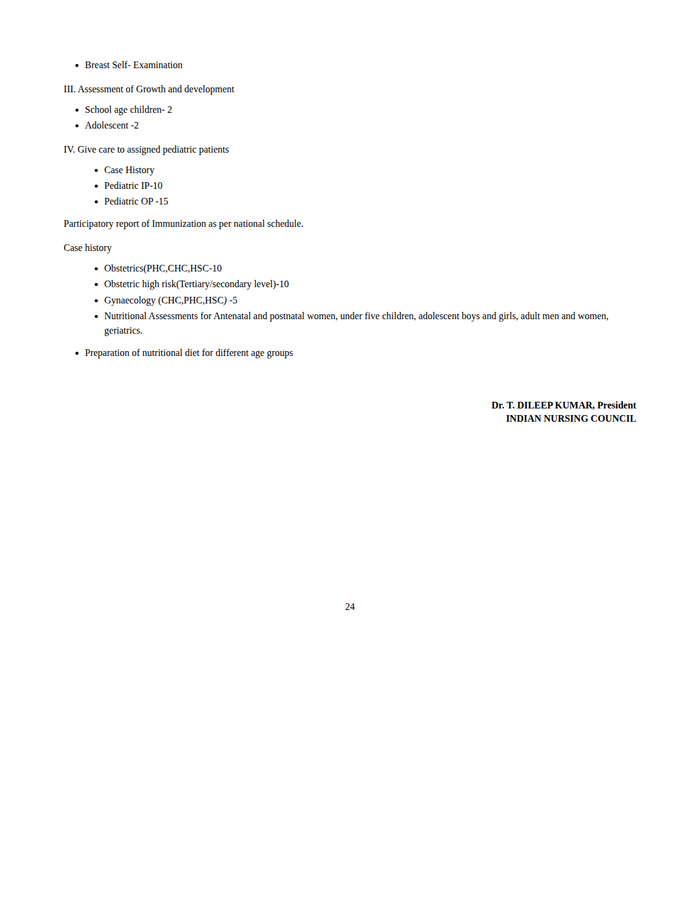Breast Self- Examination
III. Assessment of Growth and development
School age children- 2
Adolescent -2
IV. Give care to assigned pediatric patients
Case History
Pediatric IP-10
Pediatric OP -15
Participatory report of Immunization as per national schedule.
Case history
Obstetrics(PHC,CHC,HSC-10
Obstetric high risk(Tertiary/secondary level)-10
Gynaecology (CHC,PHC,HSC) -5
Nutritional Assessments for Antenatal and postnatal women, under five children, adolescent boys and girls, adult men and women, geriatrics.
Preparation of nutritional diet for different age groups
Dr. T. DILEEP KUMAR, President
INDIAN NURSING COUNCIL
24